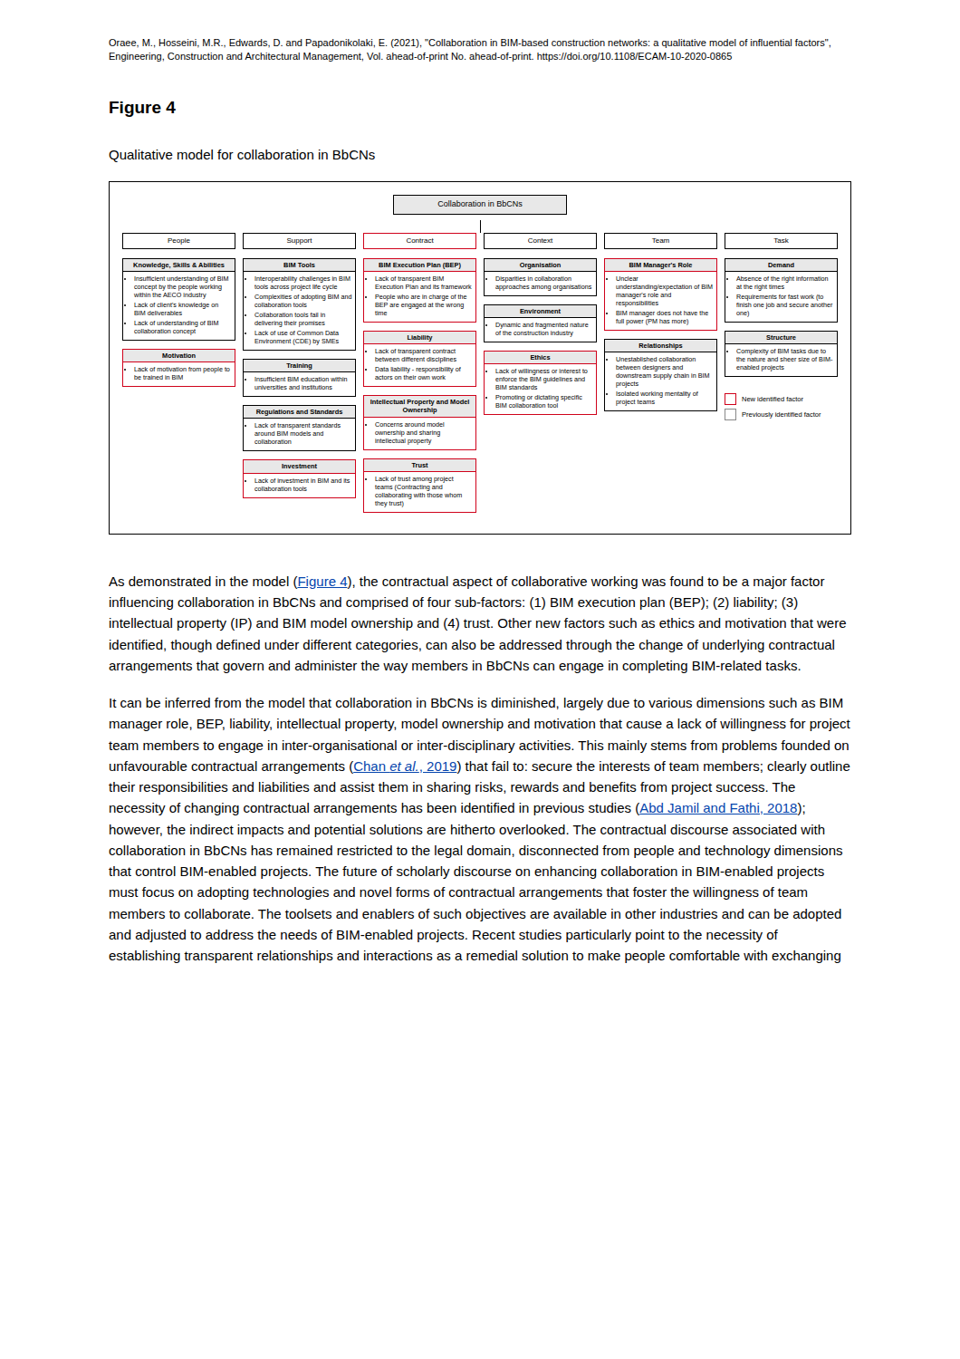Oraee, M., Hosseini, M.R., Edwards, D. and Papadonikolaki, E. (2021), "Collaboration in BIM-based construction networks: a qualitative model of influential factors", Engineering, Construction and Architectural Management, Vol. ahead-of-print No. ahead-of-print. https://doi.org/10.1108/ECAM-10-2020-0865
Figure 4
Qualitative model for collaboration in BbCNs
Collaboration in BbCNs
| People Knowledge, Skills & Abilities Insufficient understanding of BIM concept by the people working within the AECO industry Lack of client's knowledge on BIM deliverables Lack of understanding of BIM collaboration concept Motivation Lack of motivation from people to be trained in BIM | Support BIM Tools Interoperability challenges in BIM tools across project life cycle Complexities of adopting BIM and collaboration tools Collaboration tools fail in delivering their promises Lack of use of Common Data Environment (CDE) by SMEs Training Insufficient BIM education within universities and institutions Regulations and Standards Lack of transparent standards around BIM models and collaboration Investment Lack of investment in BIM and its collaboration tools | Contract BIM Execution Plan (BEP) Lack of transparent BIM Execution Plan and its framework People who are in charge of the BEP are engaged at the wrong time Liability Lack of transparent contract between different disciplines Data liability - responsibility of actors on their own work Intellectual Property and Model Ownership Concerns around model ownership and sharing intellectual property Trust Lack of trust among project teams (Contracting and collaborating with those whom they trust) | Context Organisation Disparities in collaboration approaches among organisations Environment Dynamic and fragmented nature of the construction industry Ethics Lack of willingness or interest to enforce the BIM guidelines and BIM standards Promoting or dictating specific BIM collaboration tool | Team BIM Manager's Role Unclear understanding/expectation of BIM manager's role and responsibilities BIM manager does not have the full power (PM has more) Relationships Unestablished collaboration between designers and downstream supply chain in BIM projects Isolated working mentality of project teams | Task Demand Absence of the right information at the right times Requirements for fast work (to finish one job and secure another one) Structure Complexity of BIM tasks due to the nature and sheer size of BIM-enabled projects New identified factor Previously identified factor |
As demonstrated in the model (Figure 4), the contractual aspect of collaborative working was found to be a major factor influencing collaboration in BbCNs and comprised of four sub-factors: (1) BIM execution plan (BEP); (2) liability; (3) intellectual property (IP) and BIM model ownership and (4) trust. Other new factors such as ethics and motivation that were identified, though defined under different categories, can also be addressed through the change of underlying contractual arrangements that govern and administer the way members in BbCNs can engage in completing BIM-related tasks.
It can be inferred from the model that collaboration in BbCNs is diminished, largely due to various dimensions such as BIM manager role, BEP, liability, intellectual property, model ownership and motivation that cause a lack of willingness for project team members to engage in inter-organisational or inter-disciplinary activities. This mainly stems from problems founded on unfavourable contractual arrangements (Chan et al., 2019) that fail to: secure the interests of team members; clearly outline their responsibilities and liabilities and assist them in sharing risks, rewards and benefits from project success. The necessity of changing contractual arrangements has been identified in previous studies (Abd Jamil and Fathi, 2018); however, the indirect impacts and potential solutions are hitherto overlooked. The contractual discourse associated with collaboration in BbCNs has remained restricted to the legal domain, disconnected from people and technology dimensions that control BIM-enabled projects. The future of scholarly discourse on enhancing collaboration in BIM-enabled projects must focus on adopting technologies and novel forms of contractual arrangements that foster the willingness of team members to collaborate. The toolsets and enablers of such objectives are available in other industries and can be adopted and adjusted to address the needs of BIM-enabled projects. Recent studies particularly point to the necessity of establishing transparent relationships and interactions as a remedial solution to make people comfortable with exchanging